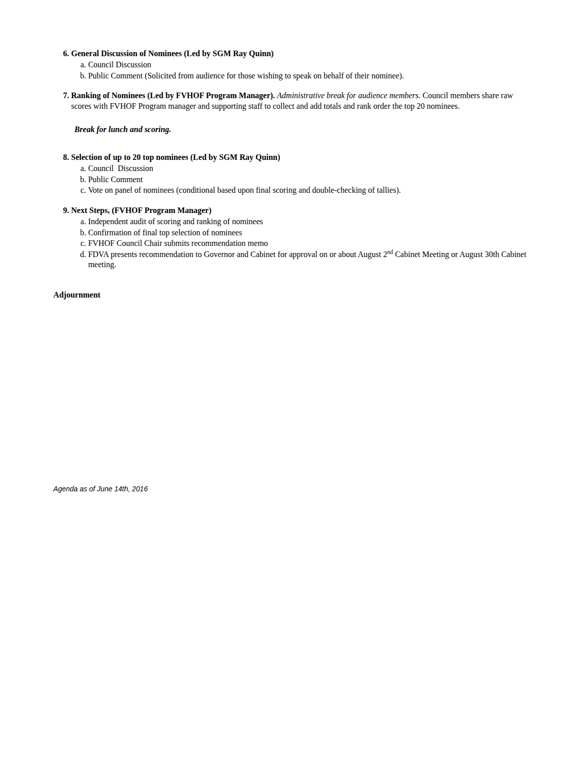General Discussion of Nominees (Led by SGM Ray Quinn)
Council Discussion
Public Comment (Solicited from audience for those wishing to speak on behalf of their nominee).
Ranking of Nominees (Led by FVHOF Program Manager). Administrative break for audience members. Council members share raw scores with FVHOF Program manager and supporting staff to collect and add totals and rank order the top 20 nominees.
Break for lunch and scoring.
Selection of up to 20 top nominees (Led by SGM Ray Quinn)
Council Discussion
Public Comment
Vote on panel of nominees (conditional based upon final scoring and double-checking of tallies).
Next Steps, (FVHOF Program Manager)
Independent audit of scoring and ranking of nominees
Confirmation of final top selection of nominees
FVHOF Council Chair submits recommendation memo
FDVA presents recommendation to Governor and Cabinet for approval on or about August 2nd Cabinet Meeting or August 30th Cabinet meeting.
Adjournment
Agenda as of June 14th, 2016